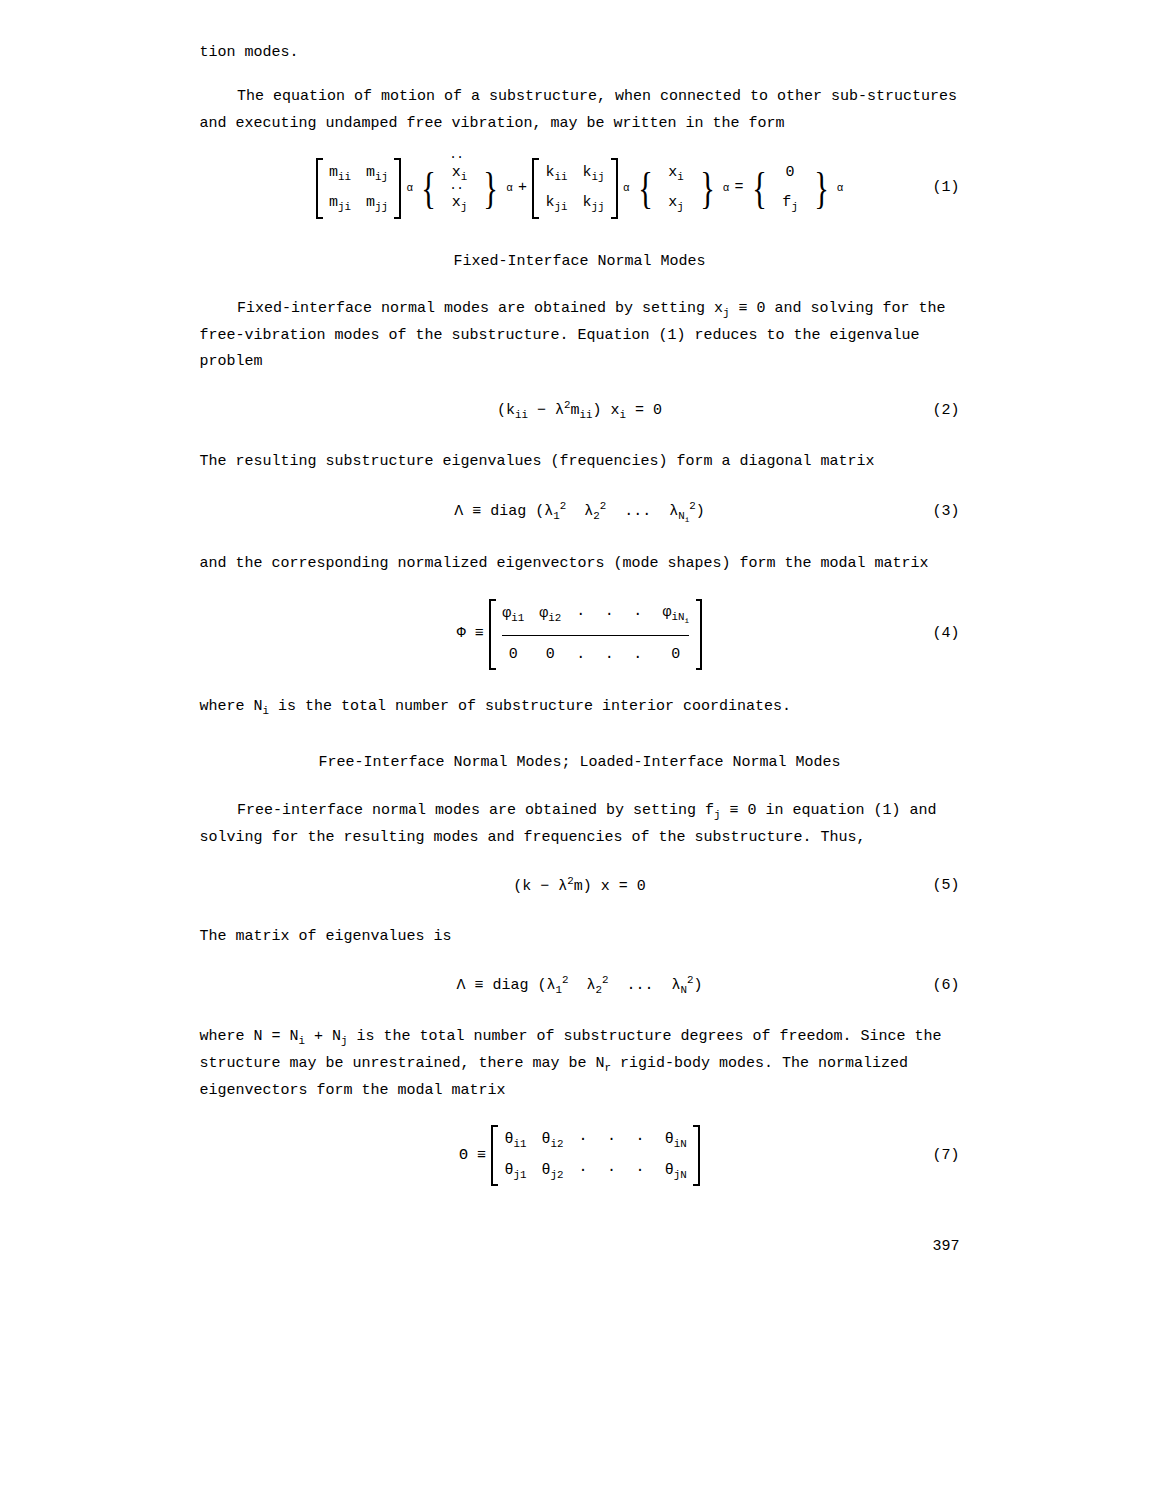tion modes.
The equation of motion of a substructure, when connected to other sub-structures and executing undamped free vibration, may be written in the form
| m ii | m ij |
| m ji | m jj |
α {
| x i |
| x j |
}α +
| k ii | k ij |
| k ji | k jj |
α {
| x i |
| x j |
}α = {
| 0 |
| f j |
}α
(1)
Fixed-Interface Normal Modes
Fixed-interface normal modes are obtained by setting xj ≡ 0 and solving for the free-vibration modes of the substructure. Equation (1) reduces to the eigenvalue problem
(kii − λ2mii) xi = 0
(2)
The resulting substructure eigenvalues (frequencies) form a diagonal matrix
Λ ≡ diag (λ12 λ22 ... λNi 2)
(3)
and the corresponding normalized eigenvectors (mode shapes) form the modal matrix
Φ ≡
| φ i1 | φ i2 | · · · | φ iN i |
| 0 | 0 | . . . | 0 |
(4)
where Ni is the total number of substructure interior coordinates.
Free-Interface Normal Modes; Loaded-Interface Normal Modes
Free-interface normal modes are obtained by setting fj ≡ 0 in equation (1) and solving for the resulting modes and frequencies of the substructure. Thus,
(k − λ2m) x = 0
(5)
The matrix of eigenvalues is
Λ ≡ diag (λ12 λ22 ... λN 2)
(6)
where N = Ni + Nj is the total number of substructure degrees of freedom. Since the structure may be unrestrained, there may be Nr rigid-body modes. The normalized eigenvectors form the modal matrix
Θ ≡
| θ i1 | θ i2 | · · · | θ iN |
| θ j1 | θ j2 | · · · | θ jN |
(7)
397